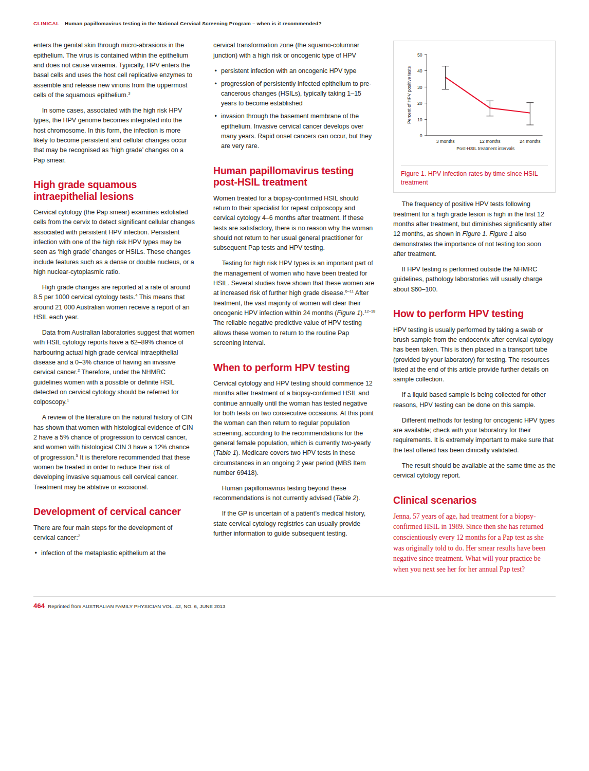CLINICAL Human papillomavirus testing in the National Cervical Screening Program – when is it recommended?
enters the genital skin through micro-abrasions in the epithelium. The virus is contained within the epithelium and does not cause viraemia. Typically, HPV enters the basal cells and uses the host cell replicative enzymes to assemble and release new virions from the uppermost cells of the squamous epithelium.3
In some cases, associated with the high risk HPV types, the HPV genome becomes integrated into the host chromosome. In this form, the infection is more likely to become persistent and cellular changes occur that may be recognised as ‘high grade’ changes on a Pap smear.
High grade squamous intraepithelial lesions
Cervical cytology (the Pap smear) examines exfoliated cells from the cervix to detect significant cellular changes associated with persistent HPV infection. Persistent infection with one of the high risk HPV types may be seen as ‘high grade’ changes or HSILs. These changes include features such as a dense or double nucleus, or a high nuclear-cytoplasmic ratio.
High grade changes are reported at a rate of around 8.5 per 1000 cervical cytology tests.4 This means that around 21 000 Australian women receive a report of an HSIL each year.
Data from Australian laboratories suggest that women with HSIL cytology reports have a 62–89% chance of harbouring actual high grade cervical intraepithelial disease and a 0–3% chance of having an invasive cervical cancer.2 Therefore, under the NHMRC guidelines women with a possible or definite HSIL detected on cervical cytology should be referred for colposcopy.1
A review of the literature on the natural history of CIN has shown that women with histological evidence of CIN 2 have a 5% chance of progression to cervical cancer, and women with histological CIN 3 have a 12% chance of progression.5 It is therefore recommended that these women be treated in order to reduce their risk of developing invasive squamous cell cervical cancer. Treatment may be ablative or excisional.
Development of cervical cancer
There are four main steps for the development of cervical cancer:2
infection of the metaplastic epithelium at the
cervical transformation zone (the squamo-columnar junction) with a high risk or oncogenic type of HPV
persistent infection with an oncogenic HPV type
progression of persistently infected epithelium to pre-cancerous changes (HSILs), typically taking 1–15 years to become established
invasion through the basement membrane of the epithelium. Invasive cervical cancer develops over many years. Rapid onset cancers can occur, but they are very rare.
Human papillomavirus testing post-HSIL treatment
Women treated for a biopsy-confirmed HSIL should return to their specialist for repeat colposcopy and cervical cytology 4–6 months after treatment. If these tests are satisfactory, there is no reason why the woman should not return to her usual general practitioner for subsequent Pap tests and HPV testing.
Testing for high risk HPV types is an important part of the management of women who have been treated for HSIL. Several studies have shown that these women are at increased risk of further high grade disease.6–11 After treatment, the vast majority of women will clear their oncogenic HPV infection within 24 months (Figure 1).12–18 The reliable negative predictive value of HPV testing allows these women to return to the routine Pap screening interval.
When to perform HPV testing
Cervical cytology and HPV testing should commence 12 months after treatment of a biopsy-confirmed HSIL and continue annually until the woman has tested negative for both tests on two consecutive occasions. At this point the woman can then return to regular population screening, according to the recommendations for the general female population, which is currently two-yearly (Table 1). Medicare covers two HPV tests in these circumstances in an ongoing 2 year period (MBS Item number 69418).
Human papillomavirus testing beyond these recommendations is not currently advised (Table 2).
If the GP is uncertain of a patient’s medical history, state cervical cytology registries can usually provide further information to guide subsequent testing.
50 40 30 20 10 0 Percent of HPV positive tests 3 months 12 months 24 months Post-HSIL treatment intervals
Figure 1. HPV infection rates by time since HSIL treatment
The frequency of positive HPV tests following treatment for a high grade lesion is high in the first 12 months after treatment, but diminishes significantly after 12 months, as shown in Figure 1. Figure 1 also demonstrates the importance of not testing too soon after treatment.
If HPV testing is performed outside the NHMRC guidelines, pathology laboratories will usually charge about $60–100.
How to perform HPV testing
HPV testing is usually performed by taking a swab or brush sample from the endocervix after cervical cytology has been taken. This is then placed in a transport tube (provided by your laboratory) for testing. The resources listed at the end of this article provide further details on sample collection.
If a liquid based sample is being collected for other reasons, HPV testing can be done on this sample.
Different methods for testing for oncogenic HPV types are available; check with your laboratory for their requirements. It is extremely important to make sure that the test offered has been clinically validated.
The result should be available at the same time as the cervical cytology report.
Clinical scenarios
Jenna, 57 years of age, had treatment for a biopsy-confirmed HSIL in 1989. Since then she has returned conscientiously every 12 months for a Pap test as she was originally told to do. Her smear results have been negative since treatment. What will your practice be when you next see her for her annual Pap test?
464 Reprinted from AUSTRALIAN FAMILY PHYSICIAN VOL. 42, NO. 6, JUNE 2013